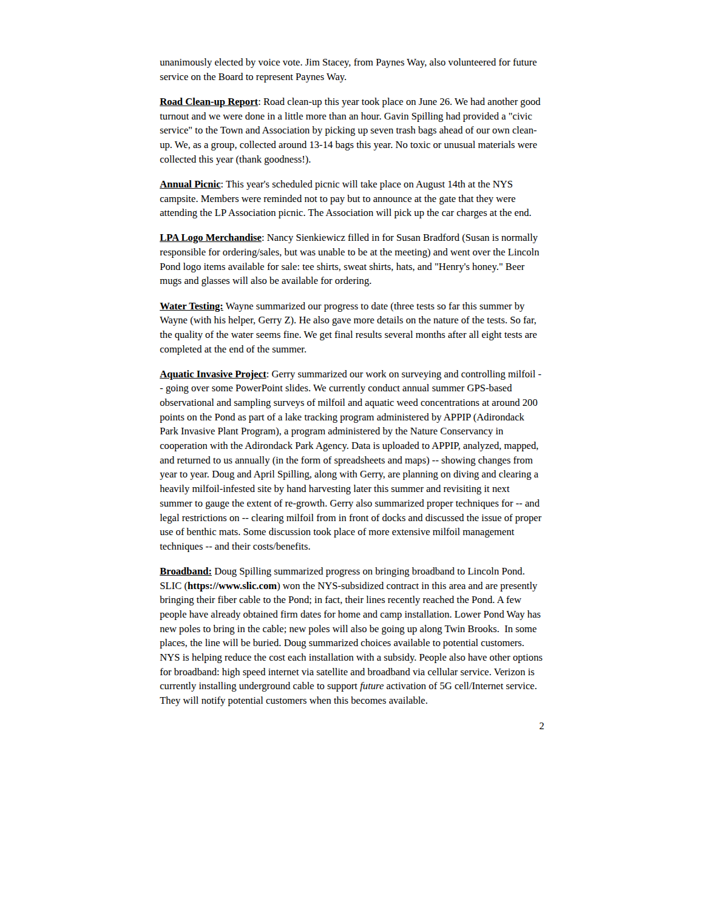unanimously elected by voice vote. Jim Stacey, from Paynes Way, also volunteered for future service on the Board to represent Paynes Way.
Road Clean-up Report: Road clean-up this year took place on June 26. We had another good turnout and we were done in a little more than an hour. Gavin Spilling had provided a "civic service" to the Town and Association by picking up seven trash bags ahead of our own clean-up. We, as a group, collected around 13-14 bags this year. No toxic or unusual materials were collected this year (thank goodness!).
Annual Picnic: This year's scheduled picnic will take place on August 14th at the NYS campsite. Members were reminded not to pay but to announce at the gate that they were attending the LP Association picnic. The Association will pick up the car charges at the end.
LPA Logo Merchandise: Nancy Sienkiewicz filled in for Susan Bradford (Susan is normally responsible for ordering/sales, but was unable to be at the meeting) and went over the Lincoln Pond logo items available for sale: tee shirts, sweat shirts, hats, and "Henry's honey." Beer mugs and glasses will also be available for ordering.
Water Testing: Wayne summarized our progress to date (three tests so far this summer by Wayne (with his helper, Gerry Z). He also gave more details on the nature of the tests. So far, the quality of the water seems fine. We get final results several months after all eight tests are completed at the end of the summer.
Aquatic Invasive Project: Gerry summarized our work on surveying and controlling milfoil -- going over some PowerPoint slides. We currently conduct annual summer GPS-based observational and sampling surveys of milfoil and aquatic weed concentrations at around 200 points on the Pond as part of a lake tracking program administered by APPIP (Adirondack Park Invasive Plant Program), a program administered by the Nature Conservancy in cooperation with the Adirondack Park Agency. Data is uploaded to APPIP, analyzed, mapped, and returned to us annually (in the form of spreadsheets and maps) -- showing changes from year to year. Doug and April Spilling, along with Gerry, are planning on diving and clearing a heavily milfoil-infested site by hand harvesting later this summer and revisiting it next summer to gauge the extent of re-growth. Gerry also summarized proper techniques for -- and legal restrictions on -- clearing milfoil from in front of docks and discussed the issue of proper use of benthic mats. Some discussion took place of more extensive milfoil management techniques -- and their costs/benefits.
Broadband: Doug Spilling summarized progress on bringing broadband to Lincoln Pond. SLIC (https://www.slic.com) won the NYS-subsidized contract in this area and are presently bringing their fiber cable to the Pond; in fact, their lines recently reached the Pond. A few people have already obtained firm dates for home and camp installation. Lower Pond Way has new poles to bring in the cable; new poles will also be going up along Twin Brooks. In some places, the line will be buried. Doug summarized choices available to potential customers. NYS is helping reduce the cost each installation with a subsidy. People also have other options for broadband: high speed internet via satellite and broadband via cellular service. Verizon is currently installing underground cable to support future activation of 5G cell/Internet service. They will notify potential customers when this becomes available.
2